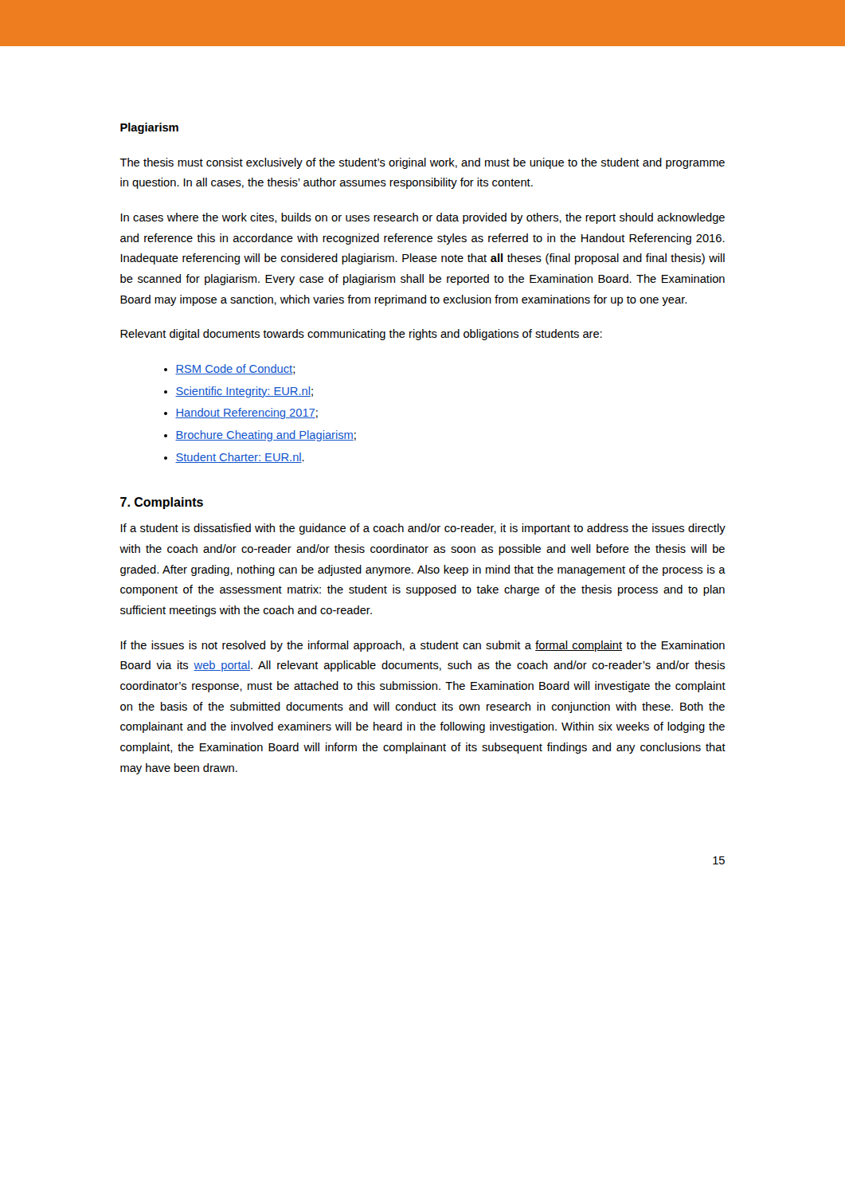Plagiarism
The thesis must consist exclusively of the student’s original work, and must be unique to the student and programme in question. In all cases, the thesis’ author assumes responsibility for its content.
In cases where the work cites, builds on or uses research or data provided by others, the report should acknowledge and reference this in accordance with recognized reference styles as referred to in the Handout Referencing 2016. Inadequate referencing will be considered plagiarism. Please note that all theses (final proposal and final thesis) will be scanned for plagiarism. Every case of plagiarism shall be reported to the Examination Board. The Examination Board may impose a sanction, which varies from reprimand to exclusion from examinations for up to one year.
Relevant digital documents towards communicating the rights and obligations of students are:
RSM Code of Conduct;
Scientific Integrity: EUR.nl;
Handout Referencing 2017;
Brochure Cheating and Plagiarism;
Student Charter: EUR.nl.
7. Complaints
If a student is dissatisfied with the guidance of a coach and/or co-reader, it is important to address the issues directly with the coach and/or co-reader and/or thesis coordinator as soon as possible and well before the thesis will be graded. After grading, nothing can be adjusted anymore. Also keep in mind that the management of the process is a component of the assessment matrix: the student is supposed to take charge of the thesis process and to plan sufficient meetings with the coach and co-reader.
If the issues is not resolved by the informal approach, a student can submit a formal complaint to the Examination Board via its web portal. All relevant applicable documents, such as the coach and/or co-reader’s and/or thesis coordinator’s response, must be attached to this submission. The Examination Board will investigate the complaint on the basis of the submitted documents and will conduct its own research in conjunction with these. Both the complainant and the involved examiners will be heard in the following investigation. Within six weeks of lodging the complaint, the Examination Board will inform the complainant of its subsequent findings and any conclusions that may have been drawn.
15